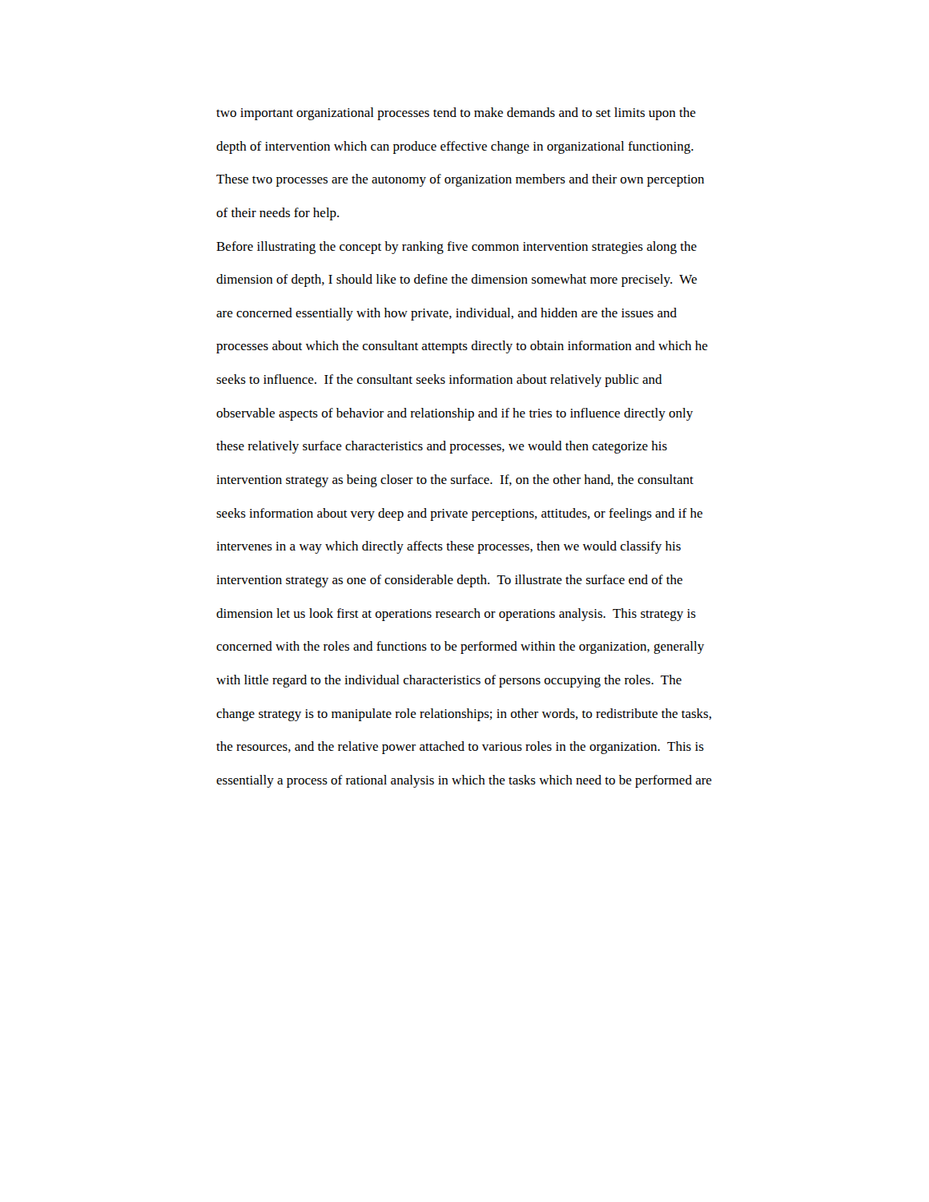two important organizational processes tend to make demands and to set limits upon the depth of intervention which can produce effective change in organizational functioning. These two processes are the autonomy of organization members and their own perception of their needs for help.
Before illustrating the concept by ranking five common intervention strategies along the dimension of depth, I should like to define the dimension somewhat more precisely. We are concerned essentially with how private, individual, and hidden are the issues and processes about which the consultant attempts directly to obtain information and which he seeks to influence. If the consultant seeks information about relatively public and observable aspects of behavior and relationship and if he tries to influence directly only these relatively surface characteristics and processes, we would then categorize his intervention strategy as being closer to the surface. If, on the other hand, the consultant seeks information about very deep and private perceptions, attitudes, or feelings and if he intervenes in a way which directly affects these processes, then we would classify his intervention strategy as one of considerable depth. To illustrate the surface end of the dimension let us look first at operations research or operations analysis. This strategy is concerned with the roles and functions to be performed within the organization, generally with little regard to the individual characteristics of persons occupying the roles. The change strategy is to manipulate role relationships; in other words, to redistribute the tasks, the resources, and the relative power attached to various roles in the organization. This is essentially a process of rational analysis in which the tasks which need to be performed are